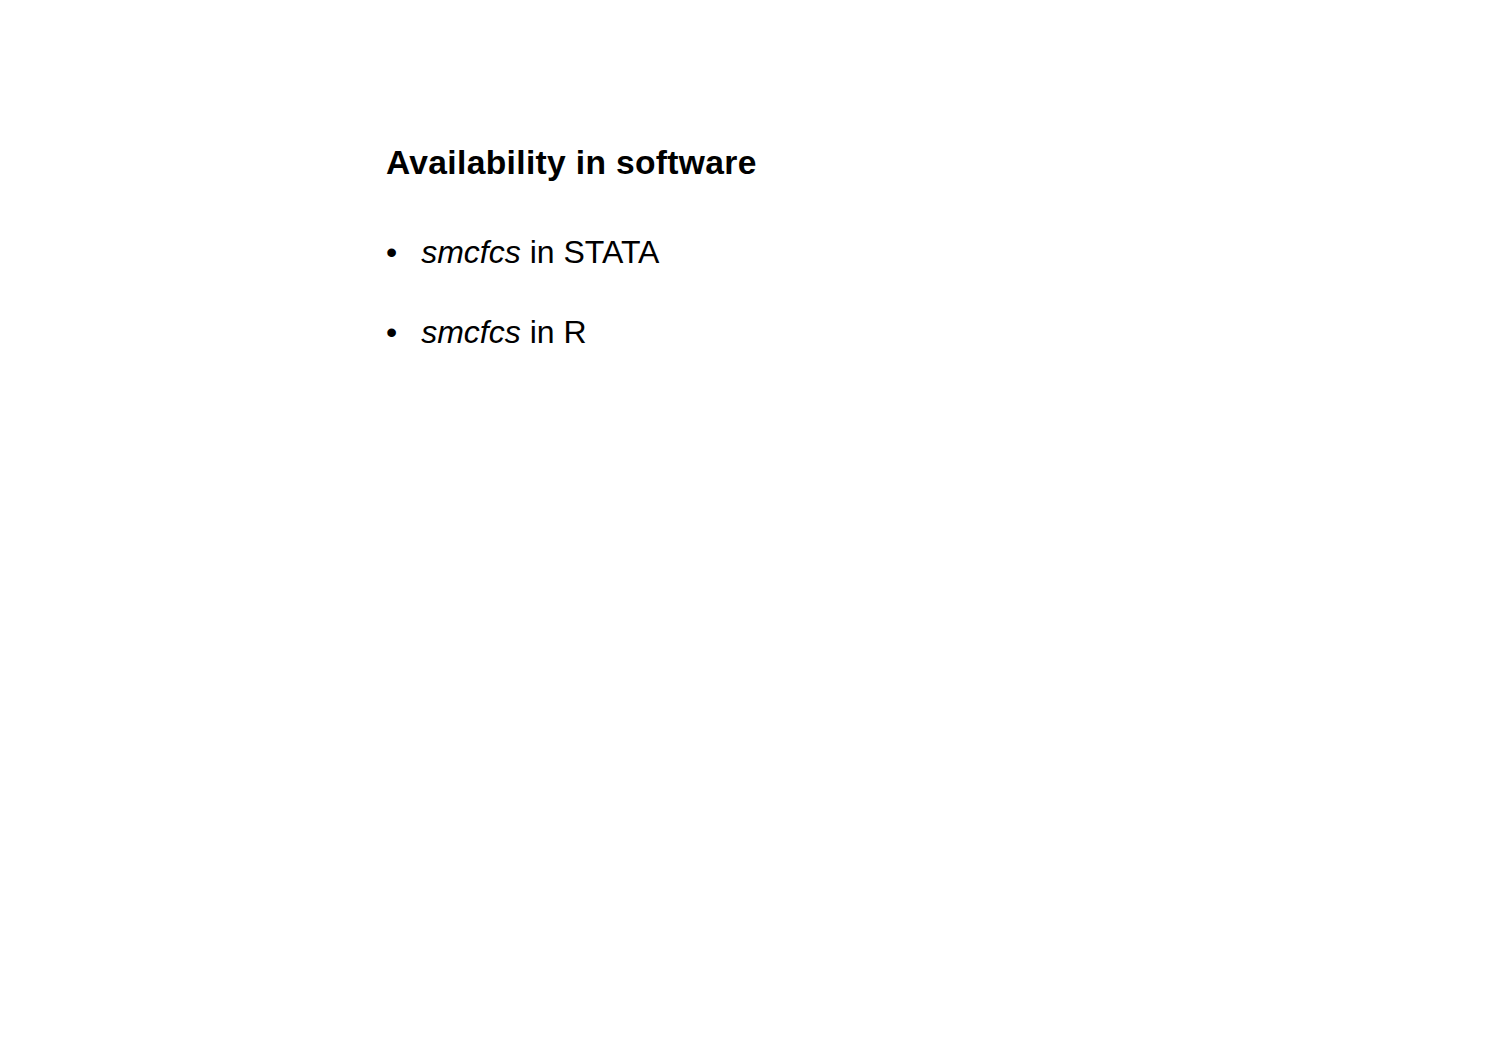Availability in software
smcfcs in STATA
smcfcs in R